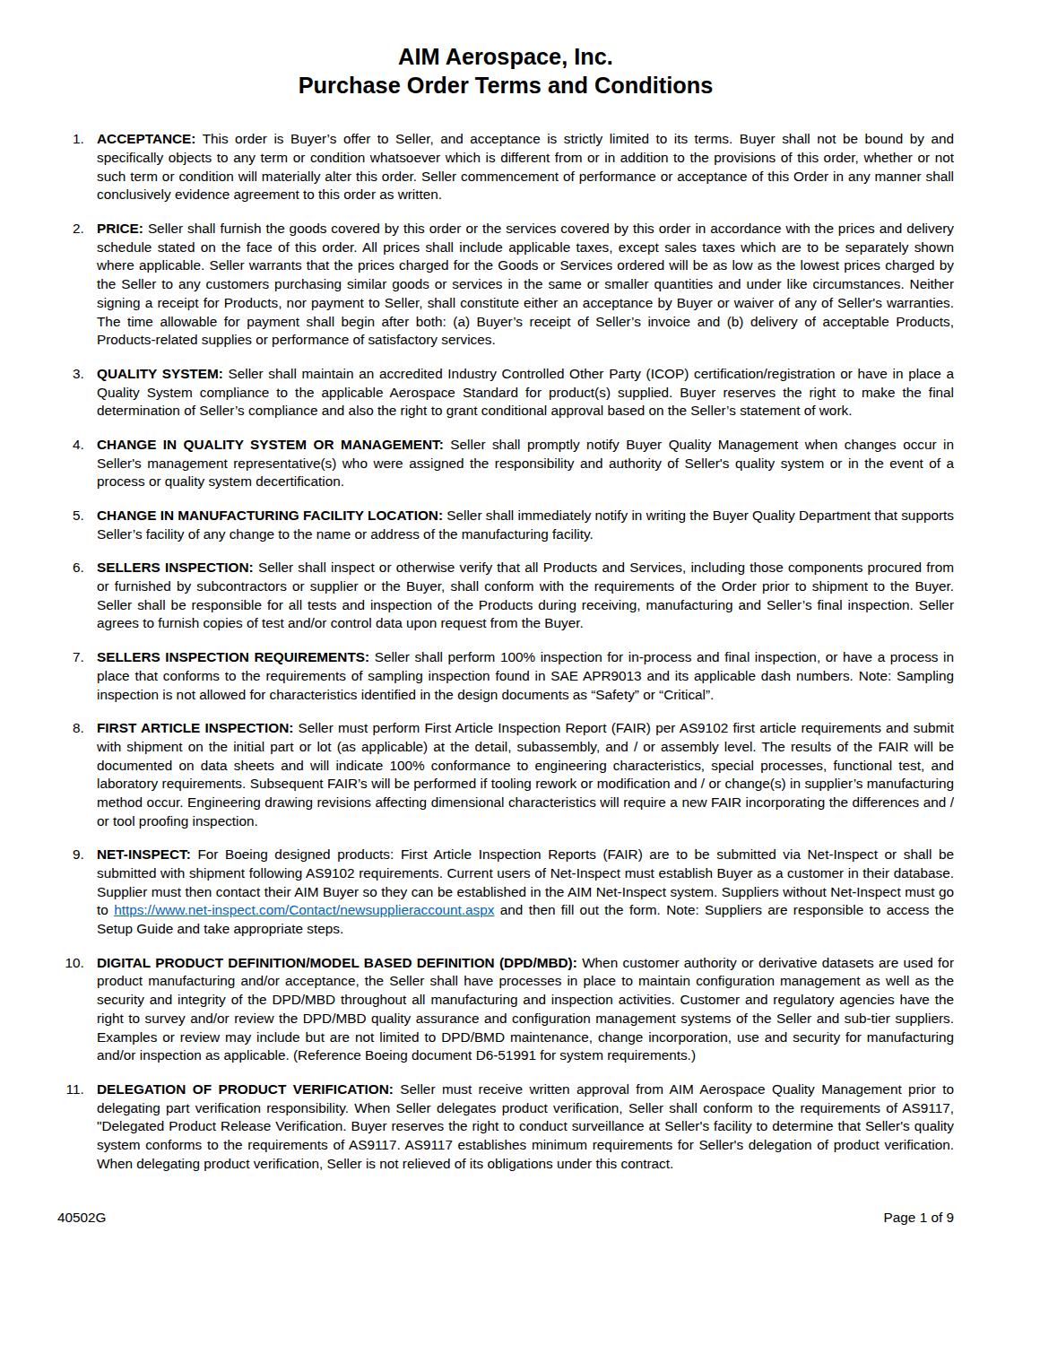AIM Aerospace, Inc.Purchase Order Terms and Conditions
ACCEPTANCE: This order is Buyer’s offer to Seller, and acceptance is strictly limited to its terms. Buyer shall not be bound by and specifically objects to any term or condition whatsoever which is different from or in addition to the provisions of this order, whether or not such term or condition will materially alter this order. Seller commencement of performance or acceptance of this Order in any manner shall conclusively evidence agreement to this order as written.
PRICE: Seller shall furnish the goods covered by this order or the services covered by this order in accordance with the prices and delivery schedule stated on the face of this order. All prices shall include applicable taxes, except sales taxes which are to be separately shown where applicable. Seller warrants that the prices charged for the Goods or Services ordered will be as low as the lowest prices charged by the Seller to any customers purchasing similar goods or services in the same or smaller quantities and under like circumstances. Neither signing a receipt for Products, nor payment to Seller, shall constitute either an acceptance by Buyer or waiver of any of Seller's warranties. The time allowable for payment shall begin after both: (a) Buyer’s receipt of Seller’s invoice and (b) delivery of acceptable Products, Products-related supplies or performance of satisfactory services.
QUALITY SYSTEM: Seller shall maintain an accredited Industry Controlled Other Party (ICOP) certification/registration or have in place a Quality System compliance to the applicable Aerospace Standard for product(s) supplied. Buyer reserves the right to make the final determination of Seller’s compliance and also the right to grant conditional approval based on the Seller’s statement of work.
CHANGE IN QUALITY SYSTEM OR MANAGEMENT: Seller shall promptly notify Buyer Quality Management when changes occur in Seller's management representative(s) who were assigned the responsibility and authority of Seller's quality system or in the event of a process or quality system decertification.
CHANGE IN MANUFACTURING FACILITY LOCATION: Seller shall immediately notify in writing the Buyer Quality Department that supports Seller’s facility of any change to the name or address of the manufacturing facility.
SELLERS INSPECTION: Seller shall inspect or otherwise verify that all Products and Services, including those components procured from or furnished by subcontractors or supplier or the Buyer, shall conform with the requirements of the Order prior to shipment to the Buyer. Seller shall be responsible for all tests and inspection of the Products during receiving, manufacturing and Seller’s final inspection. Seller agrees to furnish copies of test and/or control data upon request from the Buyer.
SELLERS INSPECTION REQUIREMENTS: Seller shall perform 100% inspection for in-process and final inspection, or have a process in place that conforms to the requirements of sampling inspection found in SAE APR9013 and its applicable dash numbers. Note: Sampling inspection is not allowed for characteristics identified in the design documents as “Safety” or “Critical”.
FIRST ARTICLE INSPECTION: Seller must perform First Article Inspection Report (FAIR) per AS9102 first article requirements and submit with shipment on the initial part or lot (as applicable) at the detail, subassembly, and / or assembly level. The results of the FAIR will be documented on data sheets and will indicate 100% conformance to engineering characteristics, special processes, functional test, and laboratory requirements. Subsequent FAIR’s will be performed if tooling rework or modification and / or change(s) in supplier’s manufacturing method occur. Engineering drawing revisions affecting dimensional characteristics will require a new FAIR incorporating the differences and / or tool proofing inspection.
NET-INSPECT: For Boeing designed products: First Article Inspection Reports (FAIR) are to be submitted via Net-Inspect or shall be submitted with shipment following AS9102 requirements. Current users of Net-Inspect must establish Buyer as a customer in their database. Supplier must then contact their AIM Buyer so they can be established in the AIM Net-Inspect system. Suppliers without Net-Inspect must go to https://www.net-inspect.com/Contact/newsupplieraccount.aspx and then fill out the form. Note: Suppliers are responsible to access the Setup Guide and take appropriate steps.
DIGITAL PRODUCT DEFINITION/MODEL BASED DEFINITION (DPD/MBD): When customer authority or derivative datasets are used for product manufacturing and/or acceptance, the Seller shall have processes in place to maintain configuration management as well as the security and integrity of the DPD/MBD throughout all manufacturing and inspection activities. Customer and regulatory agencies have the right to survey and/or review the DPD/MBD quality assurance and configuration management systems of the Seller and sub-tier suppliers. Examples or review may include but are not limited to DPD/BMD maintenance, change incorporation, use and security for manufacturing and/or inspection as applicable. (Reference Boeing document D6-51991 for system requirements.)
DELEGATION OF PRODUCT VERIFICATION: Seller must receive written approval from AIM Aerospace Quality Management prior to delegating part verification responsibility. When Seller delegates product verification, Seller shall conform to the requirements of AS9117, "Delegated Product Release Verification. Buyer reserves the right to conduct surveillance at Seller's facility to determine that Seller's quality system conforms to the requirements of AS9117. AS9117 establishes minimum requirements for Seller's delegation of product verification. When delegating product verification, Seller is not relieved of its obligations under this contract.
40502G Page 1 of 9